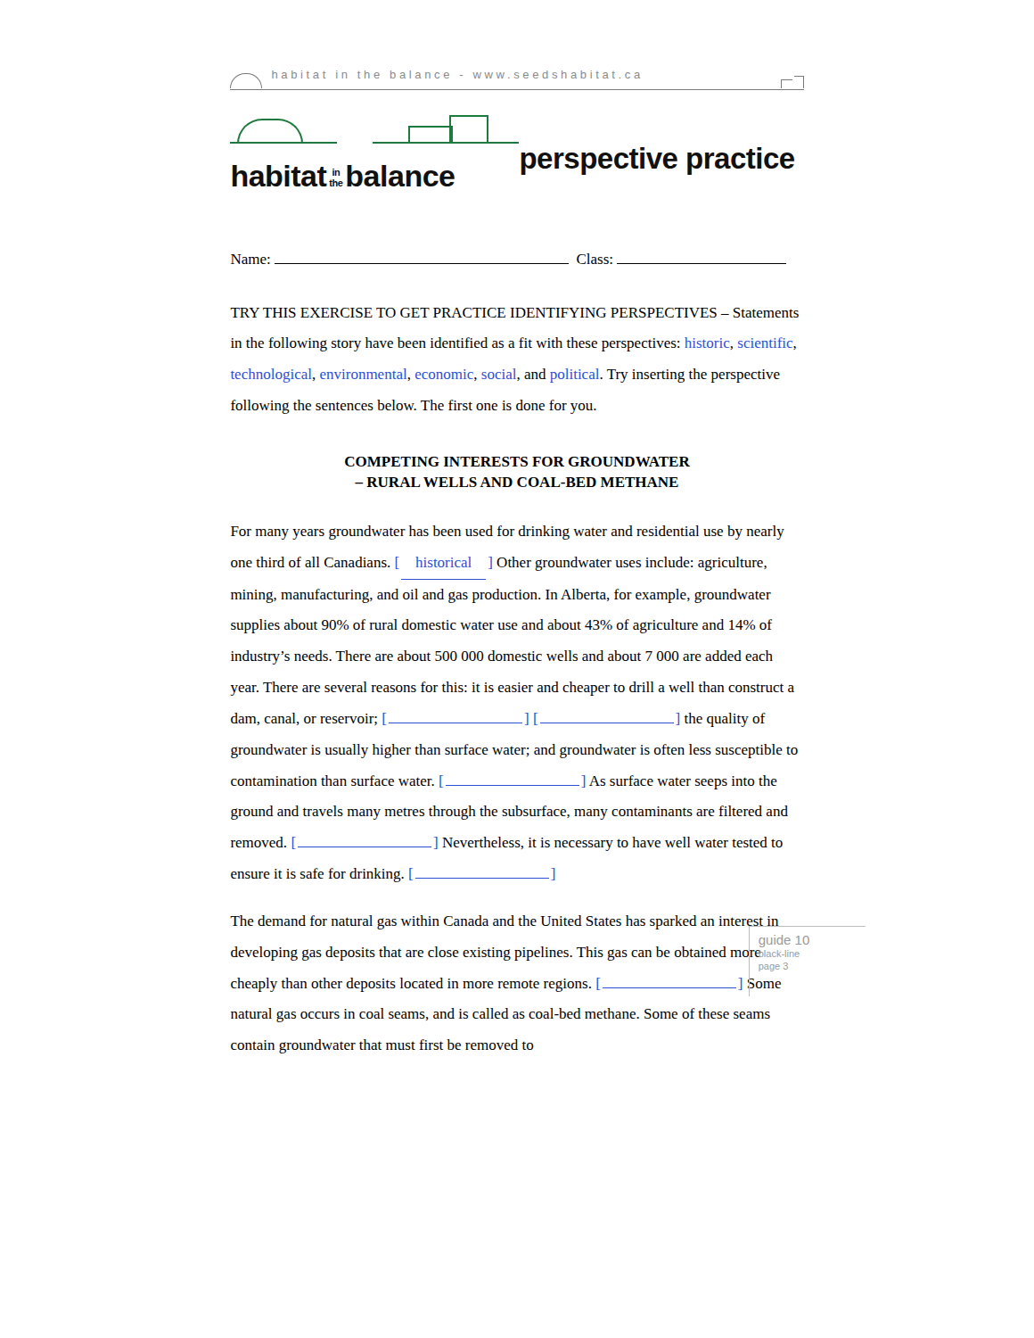habitat in the balance - www.seedshabitat.ca
habitatin thebalance
perspective practice
Name: Class:
TRY THIS EXERCISE TO GET PRACTICE IDENTIFYING PERSPECTIVES – Statements in the following story have been identified as a fit with these perspectives: historic, scientific, technological, environmental, economic, social, and political. Try inserting the perspective following the sentences below. The first one is done for you.
Competing Interests for Groundwater
– Rural Wells and Coal-Bed Methane
For many years groundwater has been used for drinking water and residential use by nearly one third of all Canadians. [historical] Other groundwater uses include: agriculture, mining, manufacturing, and oil and gas production. In Alberta, for example, groundwater supplies about 90% of rural domestic water use and about 43% of agriculture and 14% of industry’s needs. There are about 500 000 domestic wells and about 7 000 are added each year. There are several reasons for this: it is easier and cheaper to drill a well than construct a dam, canal, or reservoir; [ ] [ ] the quality of groundwater is usually higher than surface water; and groundwater is often less susceptible to contamination than surface water. [ ] As surface water seeps into the ground and travels many metres through the subsurface, many contaminants are filtered and removed. [ ] Nevertheless, it is necessary to have well water tested to ensure it is safe for drinking. [ ]
The demand for natural gas within Canada and the United States has sparked an interest in developing gas deposits that are close existing pipelines. This gas can be obtained more cheaply than other deposits located in more remote regions. [ ] Some natural gas occurs in coal seams, and is called as coal-bed methane. Some of these seams contain groundwater that must first be removed to
guide 10
black-line
page 3